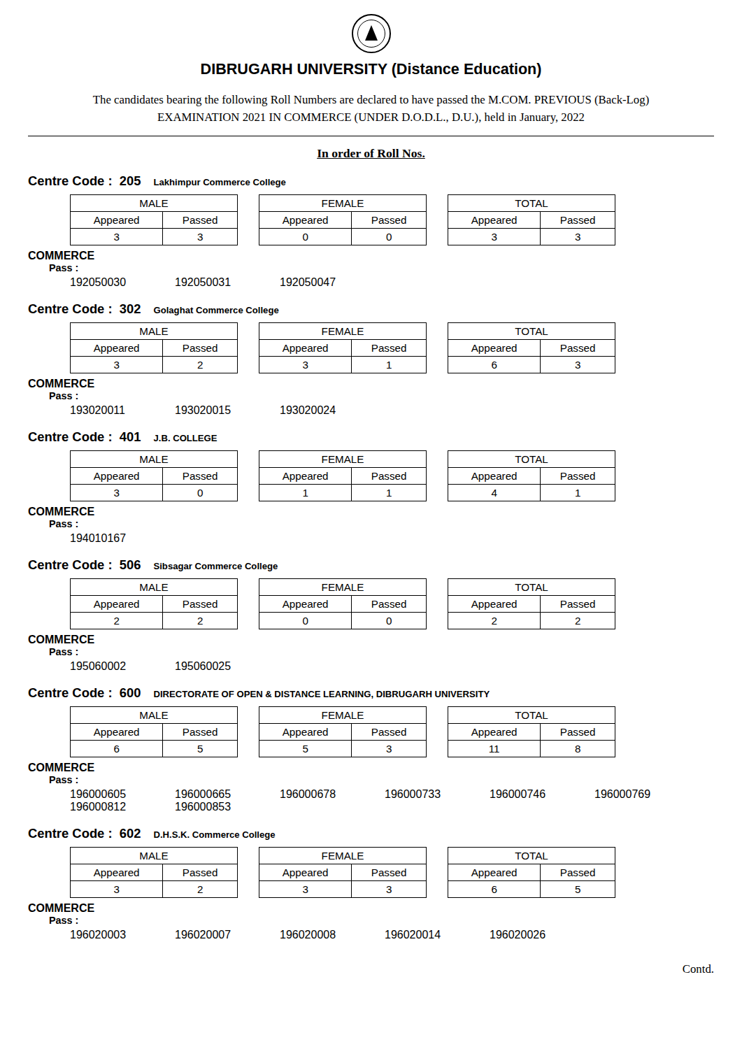DIBRUGARH UNIVERSITY (Distance Education)
The candidates bearing the following Roll Numbers are declared to have passed the M.COM. PREVIOUS (Back-Log) EXAMINATION 2021 IN COMMERCE (UNDER D.O.D.L., D.U.), held in January, 2022
In order of Roll Nos.
Centre Code : 205 Lakhimpur Commerce College
| MALE |
| --- |
| Appeared | Passed |
| 3 | 3 |
| FEMALE |
| --- |
| Appeared | Passed |
| 0 | 0 |
| TOTAL |
| --- |
| Appeared | Passed |
| 3 | 3 |
COMMERCE
Pass :
192050030192050031192050047
Centre Code : 302 Golaghat Commerce College
| MALE |
| --- |
| Appeared | Passed |
| 3 | 2 |
| FEMALE |
| --- |
| Appeared | Passed |
| 3 | 1 |
| TOTAL |
| --- |
| Appeared | Passed |
| 6 | 3 |
COMMERCE
Pass :
193020011193020015193020024
Centre Code : 401 J.B. COLLEGE
| MALE |
| --- |
| Appeared | Passed |
| 3 | 0 |
| FEMALE |
| --- |
| Appeared | Passed |
| 1 | 1 |
| TOTAL |
| --- |
| Appeared | Passed |
| 4 | 1 |
COMMERCE
Pass :
194010167
Centre Code : 506 Sibsagar Commerce College
| MALE |
| --- |
| Appeared | Passed |
| 2 | 2 |
| FEMALE |
| --- |
| Appeared | Passed |
| 0 | 0 |
| TOTAL |
| --- |
| Appeared | Passed |
| 2 | 2 |
COMMERCE
Pass :
195060002195060025
Centre Code : 600 DIRECTORATE OF OPEN & DISTANCE LEARNING, DIBRUGARH UNIVERSITY
| MALE |
| --- |
| Appeared | Passed |
| 6 | 5 |
| FEMALE |
| --- |
| Appeared | Passed |
| 5 | 3 |
| TOTAL |
| --- |
| Appeared | Passed |
| 11 | 8 |
COMMERCE
Pass :
196000605196000665196000678196000733196000746196000769
196000812196000853
Centre Code : 602 D.H.S.K. Commerce College
| MALE |
| --- |
| Appeared | Passed |
| 3 | 2 |
| FEMALE |
| --- |
| Appeared | Passed |
| 3 | 3 |
| TOTAL |
| --- |
| Appeared | Passed |
| 6 | 5 |
COMMERCE
Pass :
196020003196020007196020008196020014196020026
Contd.